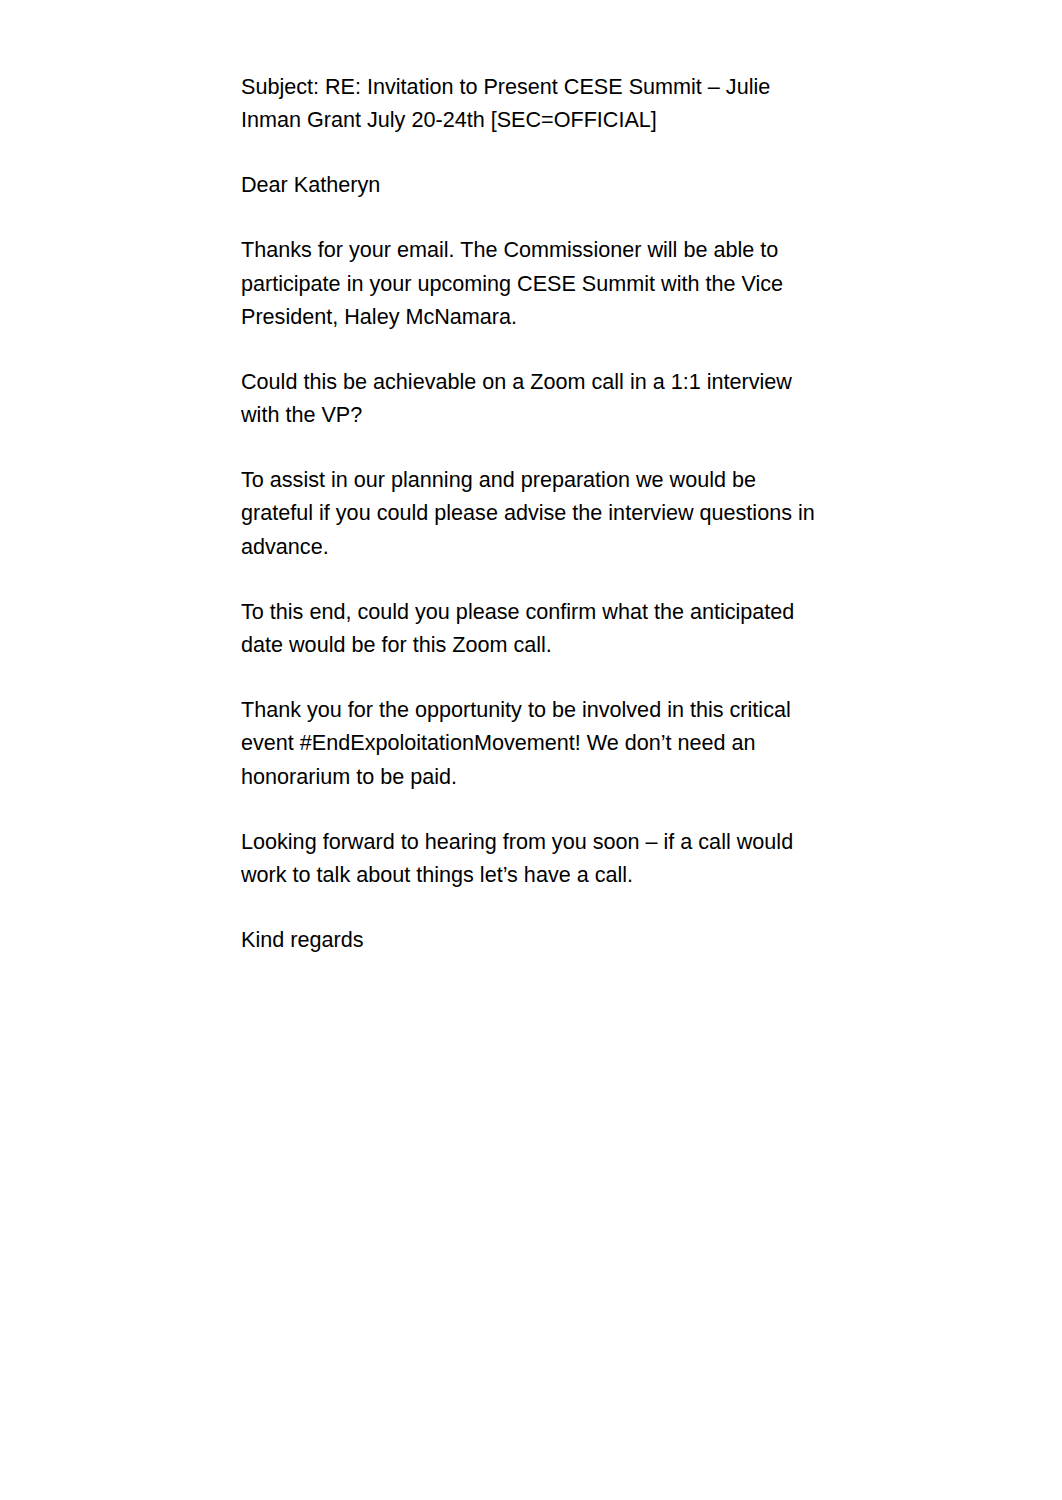Subject: RE: Invitation to Present CESE Summit – Julie Inman Grant July 20-24th [SEC=OFFICIAL]
Dear Katheryn
Thanks for your email. The Commissioner will be able to participate in your upcoming CESE Summit with the Vice President, Haley McNamara.
Could this be achievable on a Zoom call in a 1:1 interview with the VP?
To assist in our planning and preparation we would be grateful if you could please advise the interview questions in advance.
To this end, could you please confirm what the anticipated date would be for this Zoom call.
Thank you for the opportunity to be involved in this critical event #EndExpoloitationMovement! We don’t need an honorarium to be paid.
Looking forward to hearing from you soon – if a call would work to talk about things let’s have a call.
Kind regards